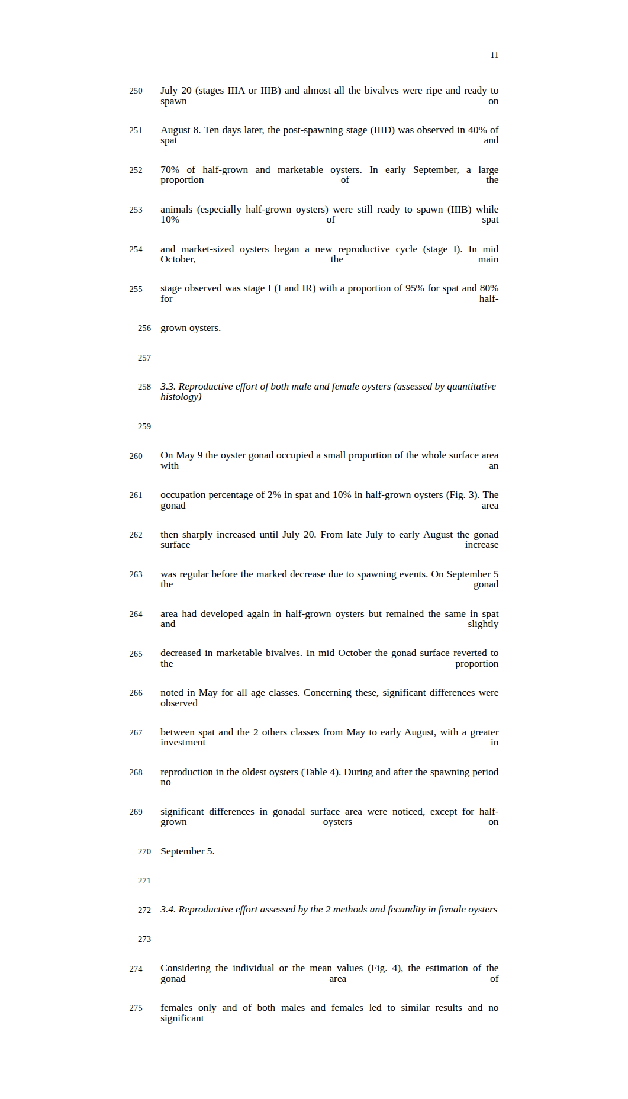11
July 20 (stages IIIA or IIIB) and almost all the bivalves were ripe and ready to spawn on
August 8. Ten days later, the post-spawning stage (IIID) was observed in 40% of spat and
70% of half-grown and marketable oysters. In early September, a large proportion of the
animals (especially half-grown oysters) were still ready to spawn (IIIB) while 10% of spat
and market-sized oysters began a new reproductive cycle (stage I). In mid October, the main
stage observed was stage I (I and IR) with a proportion of 95% for spat and 80% for half-
grown oysters.
3.3. Reproductive effort of both male and female oysters (assessed by quantitative histology)
On May 9 the oyster gonad occupied a small proportion of the whole surface area with an
occupation percentage of 2% in spat and 10% in half-grown oysters (Fig. 3). The gonad area
then sharply increased until July 20. From late July to early August the gonad surface increase
was regular before the marked decrease due to spawning events. On September 5 the gonad
area had developed again in half-grown oysters but remained the same in spat and slightly
decreased in marketable bivalves. In mid October the gonad surface reverted to the proportion
noted in May for all age classes. Concerning these, significant differences were observed
between spat and the 2 others classes from May to early August, with a greater investment in
reproduction in the oldest oysters (Table 4). During and after the spawning period no
significant differences in gonadal surface area were noticed, except for half-grown oysters on
September 5.
3.4. Reproductive effort assessed by the 2 methods and fecundity in female oysters
Considering the individual or the mean values (Fig. 4), the estimation of the gonad area of
females only and of both males and females led to similar results and no significant